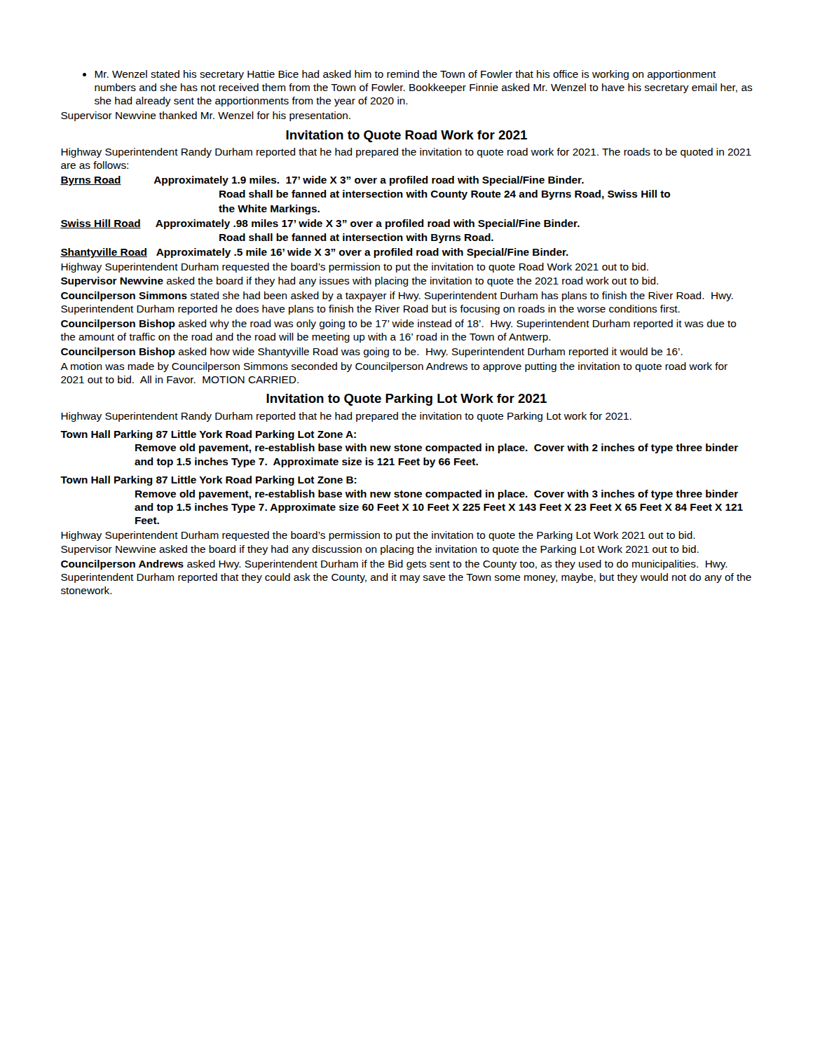Mr. Wenzel stated his secretary Hattie Bice had asked him to remind the Town of Fowler that his office is working on apportionment numbers and she has not received them from the Town of Fowler. Bookkeeper Finnie asked Mr. Wenzel to have his secretary email her, as she had already sent the apportionments from the year of 2020 in.
Supervisor Newvine thanked Mr. Wenzel for his presentation.
Invitation to Quote Road Work for 2021
Highway Superintendent Randy Durham reported that he had prepared the invitation to quote road work for 2021. The roads to be quoted in 2021 are as follows:
Byrns Road Approximately 1.9 miles. 17’ wide X 3” over a profiled road with Special/Fine Binder.
Road shall be fanned at intersection with County Route 24 and Byrns Road, Swiss Hill to
the White Markings.
Swiss Hill Road Approximately .98 miles 17’ wide X 3” over a profiled road with Special/Fine Binder.
Road shall be fanned at intersection with Byrns Road.
Shantyville Road Approximately .5 mile 16’ wide X 3” over a profiled road with Special/Fine Binder.
Highway Superintendent Durham requested the board’s permission to put the invitation to quote Road Work 2021 out to bid.
Supervisor Newvine asked the board if they had any issues with placing the invitation to quote the 2021 road work out to bid.
Councilperson Simmons stated she had been asked by a taxpayer if Hwy. Superintendent Durham has plans to finish the River Road. Hwy. Superintendent Durham reported he does have plans to finish the River Road but is focusing on roads in the worse conditions first.
Councilperson Bishop asked why the road was only going to be 17’ wide instead of 18’. Hwy. Superintendent Durham reported it was due to the amount of traffic on the road and the road will be meeting up with a 16’ road in the Town of Antwerp.
Councilperson Bishop asked how wide Shantyville Road was going to be. Hwy. Superintendent Durham reported it would be 16’.
A motion was made by Councilperson Simmons seconded by Councilperson Andrews to approve putting the invitation to quote road work for 2021 out to bid. All in Favor. MOTION CARRIED.
Invitation to Quote Parking Lot Work for 2021
Highway Superintendent Randy Durham reported that he had prepared the invitation to quote Parking Lot work for 2021.
Town Hall Parking 87 Little York Road Parking Lot Zone A:
Remove old pavement, re-establish base with new stone compacted in place. Cover with 2 inches of type three binder and top 1.5 inches Type 7. Approximate size is 121 Feet by 66 Feet.
Town Hall Parking 87 Little York Road Parking Lot Zone B:
Remove old pavement, re-establish base with new stone compacted in place. Cover with 3 inches of type three binder and top 1.5 inches Type 7. Approximate size 60 Feet X 10 Feet X 225 Feet X 143 Feet X 23 Feet X 65 Feet X 84 Feet X 121 Feet.
Highway Superintendent Durham requested the board’s permission to put the invitation to quote the Parking Lot Work 2021 out to bid.
Supervisor Newvine asked the board if they had any discussion on placing the invitation to quote the Parking Lot Work 2021 out to bid.
Councilperson Andrews asked Hwy. Superintendent Durham if the Bid gets sent to the County too, as they used to do municipalities. Hwy. Superintendent Durham reported that they could ask the County, and it may save the Town some money, maybe, but they would not do any of the stonework.